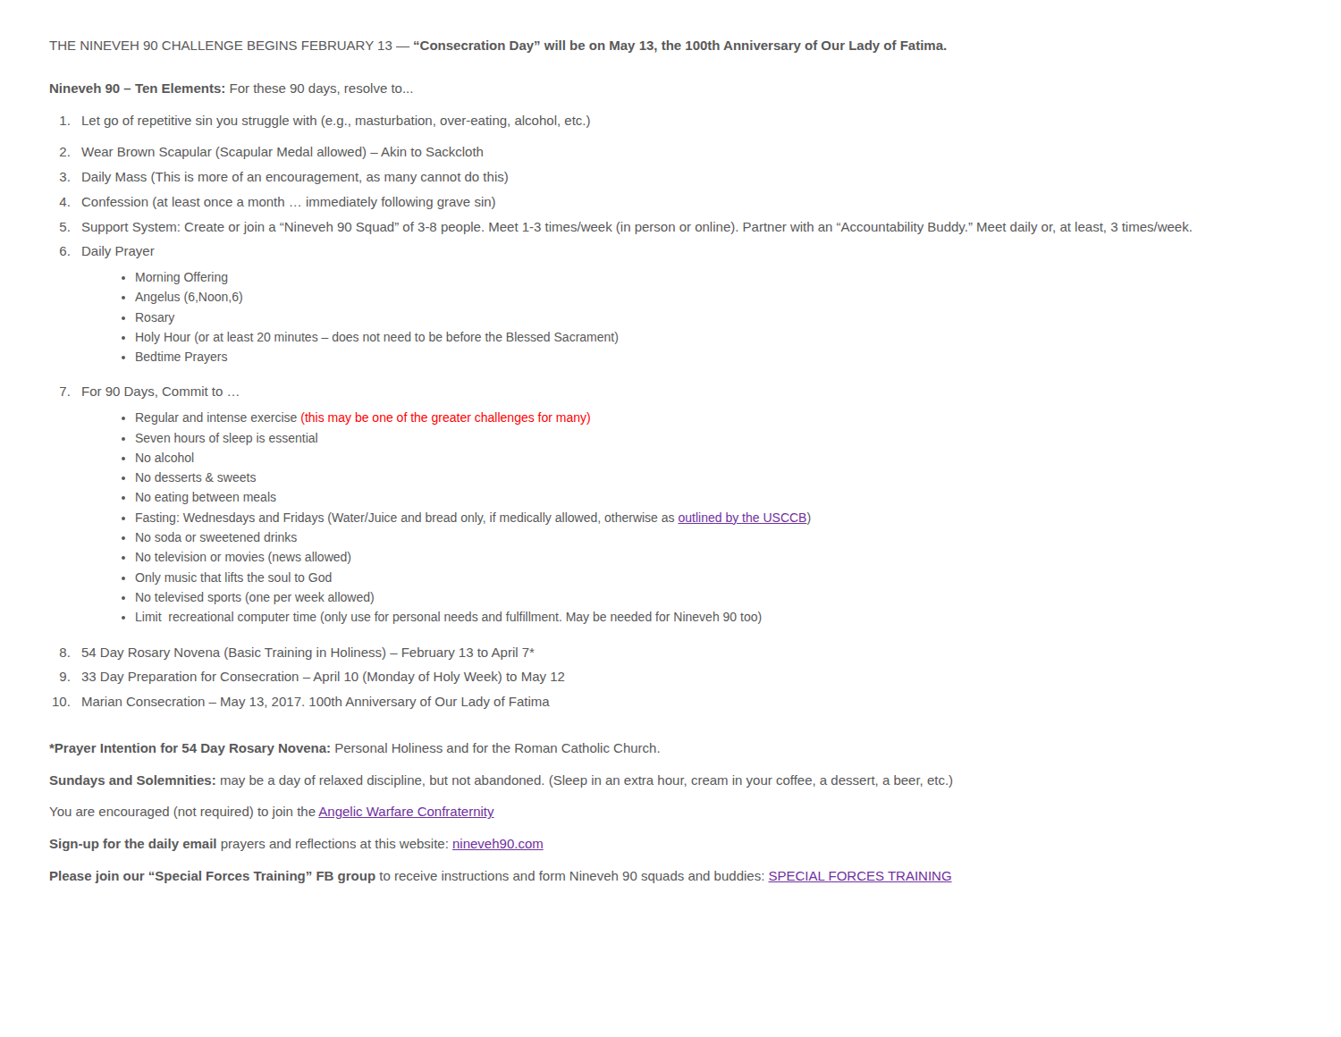THE NINEVEH 90 CHALLENGE BEGINS FEBRUARY 13 — “Consecration Day” will be on May 13, the 100th Anniversary of Our Lady of Fatima.
Nineveh 90 – Ten Elements: For these 90 days, resolve to...
Let go of repetitive sin you struggle with (e.g., masturbation, over-eating, alcohol, etc.)
Wear Brown Scapular (Scapular Medal allowed) – Akin to Sackcloth
Daily Mass (This is more of an encouragement, as many cannot do this)
Confession (at least once a month … immediately following grave sin)
Support System: Create or join a “Nineveh 90 Squad” of 3-8 people. Meet 1-3 times/week (in person or online). Partner with an “Accountability Buddy.” Meet daily or, at least, 3 times/week.
Daily Prayer
Morning Offering
Angelus (6,Noon,6)
Rosary
Holy Hour (or at least 20 minutes – does not need to be before the Blessed Sacrament)
Bedtime Prayers
For 90 Days, Commit to …
Regular and intense exercise (this may be one of the greater challenges for many)
Seven hours of sleep is essential
No alcohol
No desserts & sweets
No eating between meals
Fasting: Wednesdays and Fridays (Water/Juice and bread only, if medically allowed, otherwise as outlined by the USCCB)
No soda or sweetened drinks
No television or movies (news allowed)
Only music that lifts the soul to God
No televised sports (one per week allowed)
Limit recreational computer time (only use for personal needs and fulfillment. May be needed for Nineveh 90 too)
54 Day Rosary Novena (Basic Training in Holiness) – February 13 to April 7*
33 Day Preparation for Consecration – April 10 (Monday of Holy Week) to May 12
Marian Consecration – May 13, 2017. 100th Anniversary of Our Lady of Fatima
*Prayer Intention for 54 Day Rosary Novena: Personal Holiness and for the Roman Catholic Church.
Sundays and Solemnities: may be a day of relaxed discipline, but not abandoned. (Sleep in an extra hour, cream in your coffee, a dessert, a beer, etc.)
You are encouraged (not required) to join the Angelic Warfare Confraternity
Sign-up for the daily email prayers and reflections at this website: nineveh90.com
Please join our “Special Forces Training” FB group to receive instructions and form Nineveh 90 squads and buddies: SPECIAL FORCES TRAINING